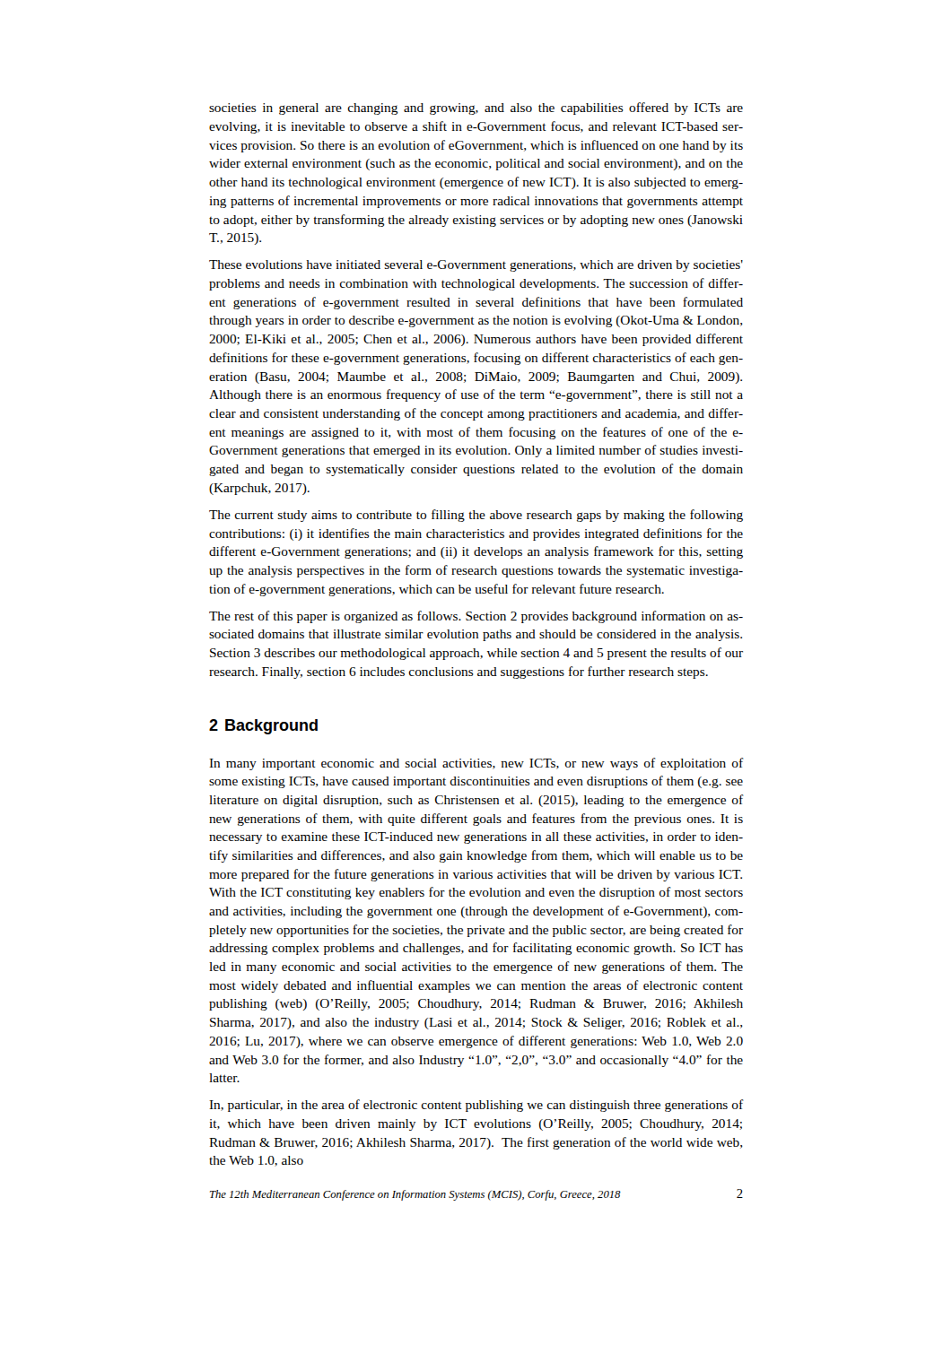societies in general are changing and growing, and also the capabilities offered by ICTs are evolving, it is inevitable to observe a shift in e-Government focus, and relevant ICT-based services provision. So there is an evolution of eGovernment, which is influenced on one hand by its wider external environment (such as the economic, political and social environment), and on the other hand its technological environment (emergence of new ICT). It is also subjected to emerging patterns of incremental improvements or more radical innovations that governments attempt to adopt, either by transforming the already existing services or by adopting new ones (Janowski T., 2015).
These evolutions have initiated several e-Government generations, which are driven by societies' problems and needs in combination with technological developments. The succession of different generations of e-government resulted in several definitions that have been formulated through years in order to describe e-government as the notion is evolving (Okot-Uma & London, 2000; El-Kiki et al., 2005; Chen et al., 2006). Numerous authors have been provided different definitions for these e-government generations, focusing on different characteristics of each generation (Basu, 2004; Maumbe et al., 2008; DiMaio, 2009; Baumgarten and Chui, 2009). Although there is an enormous frequency of use of the term “e-government”, there is still not a clear and consistent understanding of the concept among practitioners and academia, and different meanings are assigned to it, with most of them focusing on the features of one of the e-Government generations that emerged in its evolution. Only a limited number of studies investigated and began to systematically consider questions related to the evolution of the domain (Karpchuk, 2017).
The current study aims to contribute to filling the above research gaps by making the following contributions: (i) it identifies the main characteristics and provides integrated definitions for the different e-Government generations; and (ii) it develops an analysis framework for this, setting up the analysis perspectives in the form of research questions towards the systematic investigation of e-government generations, which can be useful for relevant future research.
The rest of this paper is organized as follows. Section 2 provides background information on associated domains that illustrate similar evolution paths and should be considered in the analysis. Section 3 describes our methodological approach, while section 4 and 5 present the results of our research. Finally, section 6 includes conclusions and suggestions for further research steps.
2 Background
In many important economic and social activities, new ICTs, or new ways of exploitation of some existing ICTs, have caused important discontinuities and even disruptions of them (e.g. see literature on digital disruption, such as Christensen et al. (2015), leading to the emergence of new generations of them, with quite different goals and features from the previous ones. It is necessary to examine these ICT-induced new generations in all these activities, in order to identify similarities and differences, and also gain knowledge from them, which will enable us to be more prepared for the future generations in various activities that will be driven by various ICT. With the ICT constituting key enablers for the evolution and even the disruption of most sectors and activities, including the government one (through the development of e-Government), completely new opportunities for the societies, the private and the public sector, are being created for addressing complex problems and challenges, and for facilitating economic growth. So ICT has led in many economic and social activities to the emergence of new generations of them. The most widely debated and influential examples we can mention the areas of electronic content publishing (web) (O’Reilly, 2005; Choudhury, 2014; Rudman & Bruwer, 2016; Akhilesh Sharma, 2017), and also the industry (Lasi et al., 2014; Stock & Seliger, 2016; Roblek et al., 2016; Lu, 2017), where we can observe emergence of different generations: Web 1.0, Web 2.0 and Web 3.0 for the former, and also Industry “1.0”, “2,0”, “3.0” and occasionally “4.0” for the latter.
In, particular, in the area of electronic content publishing we can distinguish three generations of it, which have been driven mainly by ICT evolutions (O’Reilly, 2005; Choudhury, 2014; Rudman & Bruwer, 2016; Akhilesh Sharma, 2017). The first generation of the world wide web, the Web 1.0, also
The 12th Mediterranean Conference on Information Systems (MCIS), Corfu, Greece, 2018 2